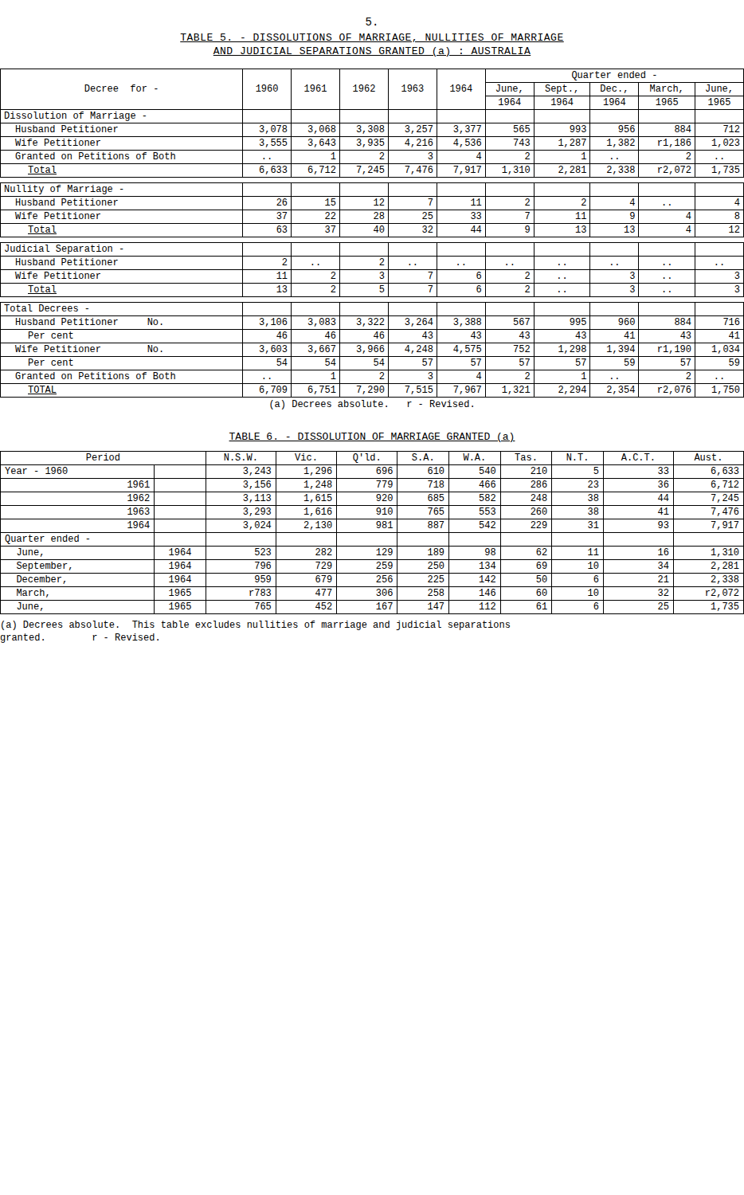5.
TABLE 5. - DISSOLUTIONS OF MARRIAGE, NULLITIES OF MARRIAGE
AND JUDICIAL SEPARATIONS GRANTED (a) : AUSTRALIA
| Decree for - | 1960 | 1961 | 1962 | 1963 | 1964 | Quarter ended - |
| --- | --- | --- | --- | --- | --- | --- |
| June, | Sept., | Dec., | March, | June, |
| 1964 | 1964 | 1964 | 1965 | 1965 |
| Dissolution of Marriage - | | | | | | | | | | |
| Husband Petitioner | 3,078 | 3,068 | 3,308 | 3,257 | 3,377 | 565 | 993 | 956 | 884 | 712 |
| Wife Petitioner | 3,555 | 3,643 | 3,935 | 4,216 | 4,536 | 743 | 1,287 | 1,382 | r1,186 | 1,023 |
| Granted on Petitions of Both | .. | 1 | 2 | 3 | 4 | 2 | 1 | .. | 2 | .. |
| Total | 6,633 | 6,712 | 7,245 | 7,476 | 7,917 | 1,310 | 2,281 | 2,338 | r2,072 | 1,735 |
| Nullity of Marriage - | | | | | | | | | | |
| Husband Petitioner | 26 | 15 | 12 | 7 | 11 | 2 | 2 | 4 | .. | 4 |
| Wife Petitioner | 37 | 22 | 28 | 25 | 33 | 7 | 11 | 9 | 4 | 8 |
| Total | 63 | 37 | 40 | 32 | 44 | 9 | 13 | 13 | 4 | 12 |
| Judicial Separation - | | | | | | | | | | |
| Husband Petitioner | 2 | .. | 2 | .. | .. | .. | .. | .. | .. | .. |
| Wife Petitioner | 11 | 2 | 3 | 7 | 6 | 2 | .. | 3 | .. | 3 |
| Total | 13 | 2 | 5 | 7 | 6 | 2 | .. | 3 | .. | 3 |
| Total Decrees - | | | | | | | | | | |
| Husband Petitioner No. | 3,106 | 3,083 | 3,322 | 3,264 | 3,388 | 567 | 995 | 960 | 884 | 716 |
| Per cent | 46 | 46 | 46 | 43 | 43 | 43 | 43 | 41 | 43 | 41 |
| Wife Petitioner No. | 3,603 | 3,667 | 3,966 | 4,248 | 4,575 | 752 | 1,298 | 1,394 | r1,190 | 1,034 |
| Per cent | 54 | 54 | 54 | 57 | 57 | 57 | 57 | 59 | 57 | 59 |
| Granted on Petitions of Both | .. | 1 | 2 | 3 | 4 | 2 | 1 | .. | 2 | .. |
| TOTAL | 6,709 | 6,751 | 7,290 | 7,515 | 7,967 | 1,321 | 2,294 | 2,354 | r2,076 | 1,750 |
(a) Decrees absolute. r - Revised.
TABLE 6. - DISSOLUTION OF MARRIAGE GRANTED (a)
| Period | N.S.W. | Vic. | Q'ld. | S.A. | W.A. | Tas. | N.T. | A.C.T. | Aust. |
| --- | --- | --- | --- | --- | --- | --- | --- | --- | --- |
| Year - 1960 | | 3,243 | 1,296 | 696 | 610 | 540 | 210 | 5 | 33 | 6,633 |
| 1961 | | 3,156 | 1,248 | 779 | 718 | 466 | 286 | 23 | 36 | 6,712 |
| 1962 | | 3,113 | 1,615 | 920 | 685 | 582 | 248 | 38 | 44 | 7,245 |
| 1963 | | 3,293 | 1,616 | 910 | 765 | 553 | 260 | 38 | 41 | 7,476 |
| 1964 | | 3,024 | 2,130 | 981 | 887 | 542 | 229 | 31 | 93 | 7,917 |
| Quarter ended - | | | | | | | | | | |
| June, | 1964 | 523 | 282 | 129 | 189 | 98 | 62 | 11 | 16 | 1,310 |
| September, | 1964 | 796 | 729 | 259 | 250 | 134 | 69 | 10 | 34 | 2,281 |
| December, | 1964 | 959 | 679 | 256 | 225 | 142 | 50 | 6 | 21 | 2,338 |
| March, | 1965 | r783 | 477 | 306 | 258 | 146 | 60 | 10 | 32 | r2,072 |
| June, | 1965 | 765 | 452 | 167 | 147 | 112 | 61 | 6 | 25 | 1,735 |
(a) Decrees absolute. This table excludes nullities of marriage and judicial separations
granted. r - Revised.